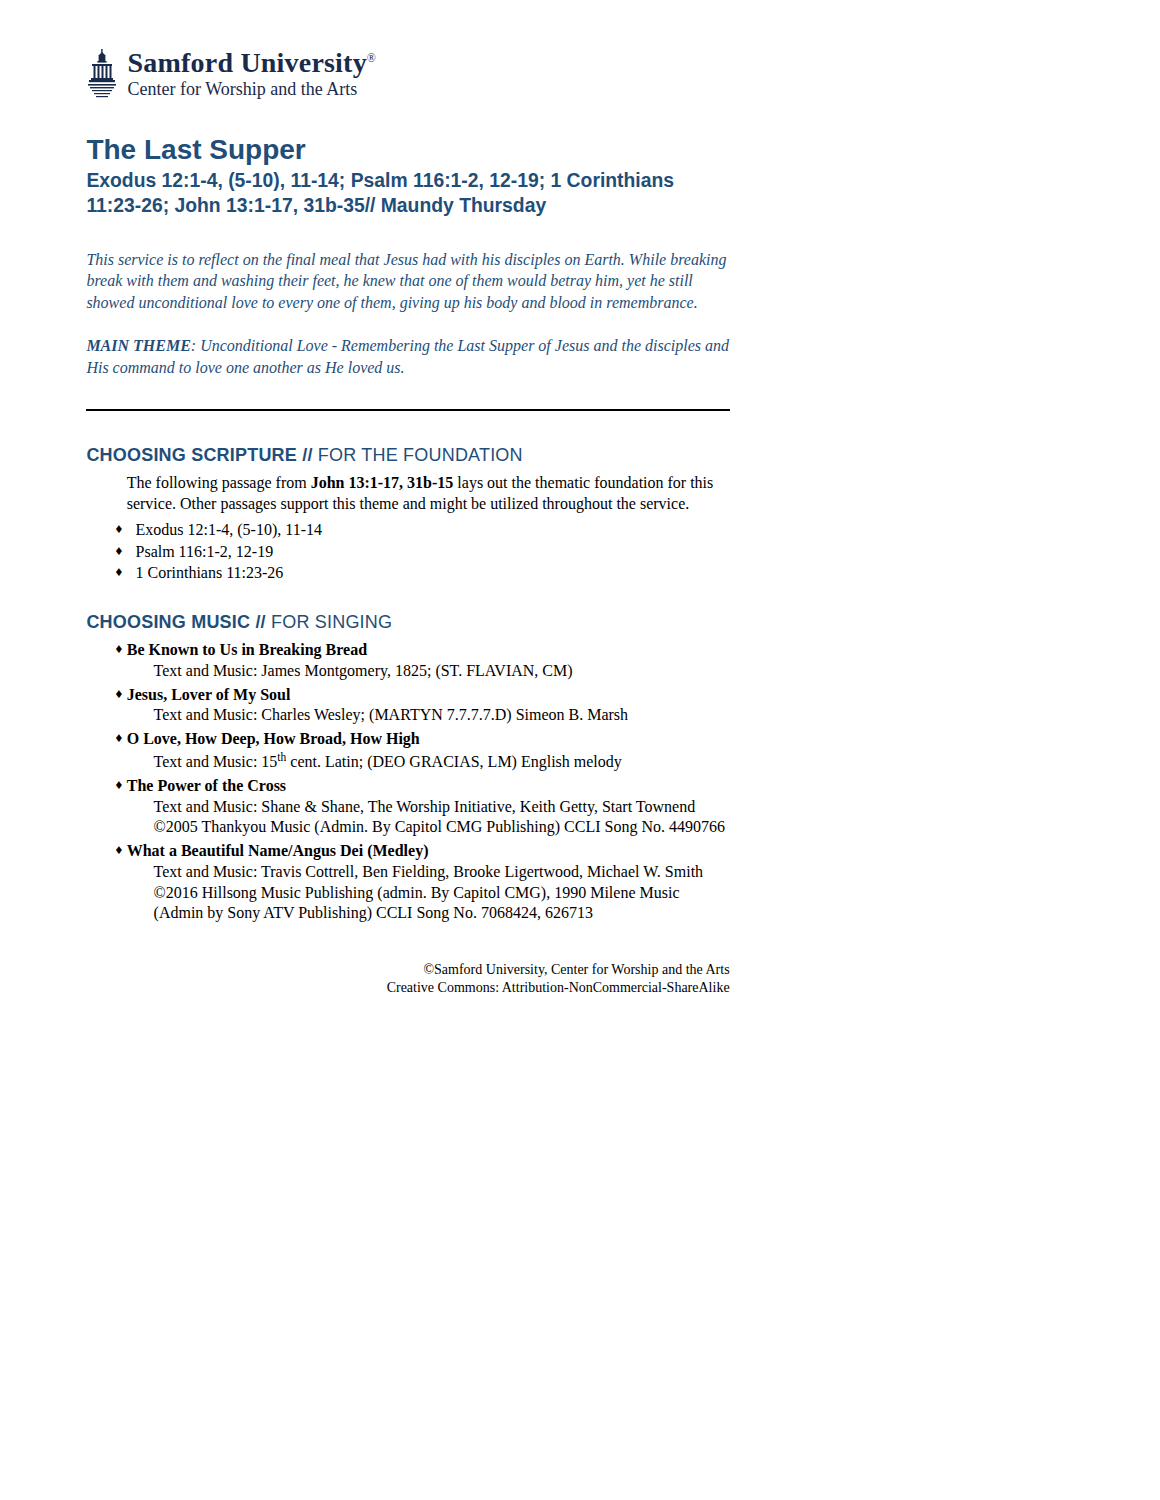Samford University®
Center for Worship and the Arts
The Last Supper
Exodus 12:1-4, (5-10), 11-14; Psalm 116:1-2, 12-19; 1 Corinthians 11:23-26; John 13:1-17, 31b-35// Maundy Thursday
This service is to reflect on the final meal that Jesus had with his disciples on Earth. While breaking break with them and washing their feet, he knew that one of them would betray him, yet he still showed unconditional love to every one of them, giving up his body and blood in remembrance.
MAIN THEME: Unconditional Love - Remembering the Last Supper of Jesus and the disciples and His command to love one another as He loved us.
CHOOSING SCRIPTURE // FOR THE FOUNDATION
The following passage from John 13:1-17, 31b-15 lays out the thematic foundation for this service. Other passages support this theme and might be utilized throughout the service.
Exodus 12:1-4, (5-10), 11-14
Psalm 116:1-2, 12-19
1 Corinthians 11:23-26
CHOOSING MUSIC // FOR SINGING
Be Known to Us in Breaking Bread Text and Music: James Montgomery, 1825; (ST. FLAVIAN, CM)
Jesus, Lover of My Soul Text and Music: Charles Wesley; (MARTYN 7.7.7.7.D) Simeon B. Marsh
O Love, How Deep, How Broad, How High Text and Music: 15th cent. Latin; (DEO GRACIAS, LM) English melody
The Power of the Cross Text and Music: Shane & Shane, The Worship Initiative, Keith Getty, Start Townend
©2005 Thankyou Music (Admin. By Capitol CMG Publishing) CCLI Song No. 4490766
What a Beautiful Name/Angus Dei (Medley) Text and Music: Travis Cottrell, Ben Fielding, Brooke Ligertwood, Michael W. Smith
©2016 Hillsong Music Publishing (admin. By Capitol CMG), 1990 Milene Music (Admin by Sony ATV Publishing) CCLI Song No. 7068424, 626713
©Samford University, Center for Worship and the Arts
Creative Commons: Attribution-NonCommercial-ShareAlike